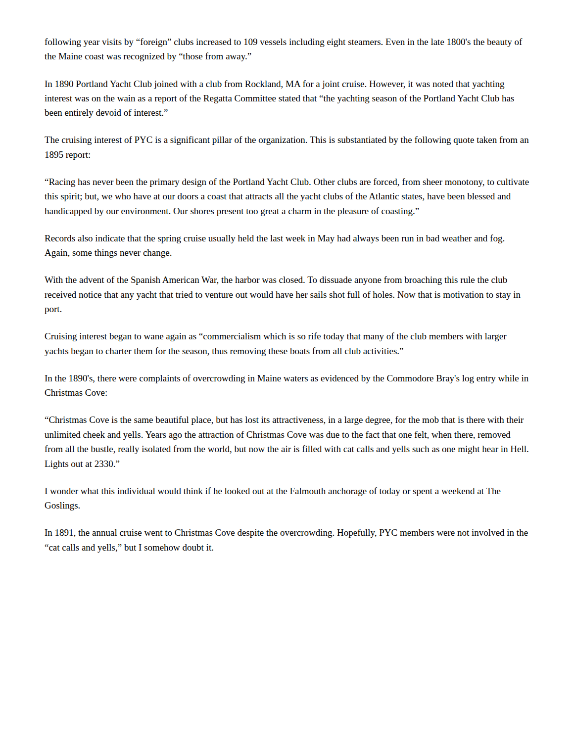following year visits by “foreign” clubs increased to 109 vessels including eight steamers. Even in the late 1800's the beauty of the Maine coast was recognized by “those from away.”
In 1890 Portland Yacht Club joined with a club from Rockland, MA for a joint cruise. However, it was noted that yachting interest was on the wain as a report of the Regatta Committee stated that “the yachting season of the Portland Yacht Club has been entirely devoid of interest.”
The cruising interest of PYC is a significant pillar of the organization. This is substantiated by the following quote taken from an 1895 report:
“Racing has never been the primary design of the Portland Yacht Club. Other clubs are forced, from sheer monotony, to cultivate this spirit; but, we who have at our doors a coast that attracts all the yacht clubs of the Atlantic states, have been blessed and handicapped by our environment. Our shores present too great a charm in the pleasure of coasting.”
Records also indicate that the spring cruise usually held the last week in May had always been run in bad weather and fog. Again, some things never change.
With the advent of the Spanish American War, the harbor was closed. To dissuade anyone from broaching this rule the club received notice that any yacht that tried to venture out would have her sails shot full of holes. Now that is motivation to stay in port.
Cruising interest began to wane again as “commercialism which is so rife today that many of the club members with larger yachts began to charter them for the season, thus removing these boats from all club activities.”
In the 1890's, there were complaints of overcrowding in Maine waters as evidenced by the Commodore Bray's log entry while in Christmas Cove:
“Christmas Cove is the same beautiful place, but has lost its attractiveness, in a large degree, for the mob that is there with their unlimited cheek and yells. Years ago the attraction of Christmas Cove was due to the fact that one felt, when there, removed from all the bustle, really isolated from the world, but now the air is filled with cat calls and yells such as one might hear in Hell. Lights out at 2330.”
I wonder what this individual would think if he looked out at the Falmouth anchorage of today or spent a weekend at The Goslings.
In 1891, the annual cruise went to Christmas Cove despite the overcrowding. Hopefully, PYC members were not involved in the “cat calls and yells,” but I somehow doubt it.